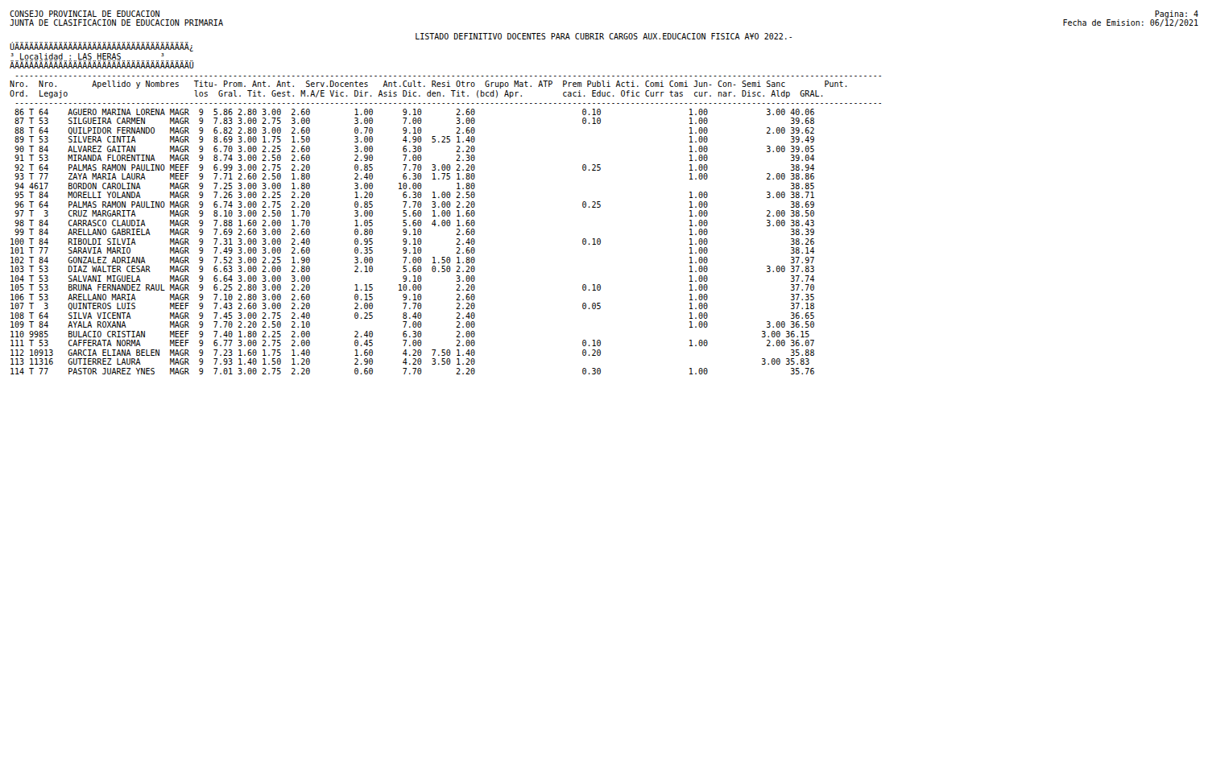CONSEJO PROVINCIAL DE EDUCACION Pagina: 4
JUNTA DE CLASIFICACION DE EDUCACION PRIMARIA Fecha de Emision: 06/12/2021
LISTADO DEFINITIVO DOCENTES PARA CUBRIR CARGOS AUX.EDUCACION FISICA A¥O 2022.-
ÚÄÄÄÄÄÄÄÄÄÄÄÄÄÄÄÄÄÄÄÄÄÄÄÄÄÄÄÄÄÄÄÄÄÄÄÄ¿
³ Localidad : LAS HERAS        ³
ÄÄÄÄÄÄÄÄÄÄÄÄÄÄÄÄÄÄÄÄÄÄÄÄÄÄÄÄÄÄÄÄÄÄÄÄÄÜ
 -----------------------------------------------------------------------------------------------------------------------------------------------------------------------------------
Nro.  Nro.       Apellido y Nombres   Titu- Prom. Ant. Ant.  Serv.Docentes   Ant.Cult. Resi Otro  Grupo Mat. ATP  Prem Publi Acti. Comi Comi Jun- Con- Semi Sanc        Punt.
Ord.  Legajo                          los  Gral. Tit. Gest. M.A/E Vic. Dir. Asis Dic. den. Tit. (bcd) Apr.        caci. Educ. Ofic Curr tas  cur. nar. Disc. Aldp  GRAL.
 -----------------------------------------------------------------------------------------------------------------------------------------------------------------------------------
 86 T 64    AGUERO MARINA LORENA MAGR  9  5.86 2.80 3.00  2.60         1.00      9.10       2.60                      0.10                  1.00            3.00 40.06
 87 T 53    SILGUEIRA CARMEN     MAGR  9  7.83 3.00 2.75  3.00         3.00      7.00       3.00                      0.10                  1.00                 39.68
 88 T 64    QUILPIDOR FERNANDO   MAGR  9  6.82 2.80 3.00  2.60         0.70      9.10       2.60                                            1.00            2.00 39.62
 89 T 53    SILVERA CINTIA       MAGR  9  8.69 3.00 1.75  1.50         3.00      4.90  5.25 1.40                                            1.00                 39.49
 90 T 84    ALVAREZ GAITAN       MAGR  9  6.70 3.00 2.25  2.60         3.00      6.30       2.20                                            1.00            3.00 39.05
 91 T 53    MIRANDA FLORENTINA   MAGR  9  8.74 3.00 2.50  2.60         2.90      7.00       2.30                                            1.00                 39.04
 92 T 64    PALMAS RAMON PAULINO MEEF  9  6.99 3.00 2.75  2.20         0.85      7.70  3.00 2.20                      0.25                  1.00                 38.94
 93 T 77    ZAYA MARIA LAURA     MEEF  9  7.71 2.60 2.50  1.80         2.40      6.30  1.75 1.80                                            1.00            2.00 38.86
 94 4617    BORDON CAROLINA      MAGR  9  7.25 3.00 3.00  1.80         3.00     10.00       1.80                                                                 38.85
 95 T 84    MORELLI YOLANDA      MAGR  9  7.26 3.00 2.25  2.20         1.20      6.30  1.00 2.50                                            1.00            3.00 38.71
 96 T 64    PALMAS RAMON PAULINO MAGR  9  6.74 3.00 2.75  2.20         0.85      7.70  3.00 2.20                      0.25                  1.00                 38.69
 97 T  3    CRUZ MARGARITA       MAGR  9  8.10 3.00 2.50  1.70         3.00      5.60  1.00 1.60                                            1.00            2.00 38.50
 98 T 84    CARRASCO CLAUDIA     MAGR  9  7.88 1.60 2.00  1.70         1.05      5.60  4.00 1.60                                            1.00            3.00 38.43
 99 T 84    ARELLANO GABRIELA    MAGR  9  7.69 2.60 3.00  2.60         0.80      9.10       2.60                                            1.00                 38.39
100 T 84    RIBOLDI SILVIA       MAGR  9  7.31 3.00 3.00  2.40         0.95      9.10       2.40                      0.10                  1.00                 38.26
101 T 77    SARAVIA MARIO        MAGR  9  7.49 3.00 3.00  2.60         0.35      9.10       2.60                                            1.00                 38.14
102 T 84    GONZALEZ ADRIANA     MAGR  9  7.52 3.00 2.25  1.90         3.00      7.00  1.50 1.80                                            1.00                 37.97
103 T 53    DIAZ WALTER CESAR    MAGR  9  6.63 3.00 2.00  2.80         2.10      5.60  0.50 2.20                                            1.00            3.00 37.83
104 T 53    SALVANI MIGUELA      MAGR  9  6.64 3.00 3.00  3.00                   9.10       3.00                                            1.00                 37.74
105 T 53    BRUNA FERNANDEZ RAUL MAGR  9  6.25 2.80 3.00  2.20         1.15     10.00       2.20                      0.10                  1.00                 37.70
106 T 53    ARELLANO MARIA       MAGR  9  7.10 2.80 3.00  2.60         0.15      9.10       2.60                                            1.00                 37.35
107 T  3    QUINTEROS LUIS       MEEF  9  7.43 2.60 3.00  2.20         2.00      7.70       2.20                      0.05                  1.00                 37.18
108 T 64    SILVA VICENTA        MAGR  9  7.45 3.00 2.75  2.40         0.25      8.40       2.40                                            1.00                 36.65
109 T 84    AYALA ROXANA         MAGR  9  7.70 2.20 2.50  2.10                   7.00       2.00                                            1.00            3.00 36.50
110 9985    BULACIO CRISTIAN     MEEF  9  7.40 1.80 2.25  2.00         2.40      6.30       2.00                                                           3.00 36.15
111 T 53    CAFFERATA NORMA      MEEF  9  6.77 3.00 2.75  2.00         0.45      7.00       2.00                      0.10                  1.00            2.00 36.07
112 10913   GARCIA ELIANA BELEN  MAGR  9  7.23 1.60 1.75  1.40         1.60      4.20  7.50 1.40                      0.20                                       35.88
113 11316   GUTIERREZ LAURA      MAGR  9  7.93 1.40 1.50  1.20         2.90      4.20  3.50 1.20                                                           3.00 35.83
114 T 77    PASTOR JUAREZ YNES   MAGR  9  7.01 3.00 2.75  2.20         0.60      7.70       2.20                      0.30                  1.00                 35.76